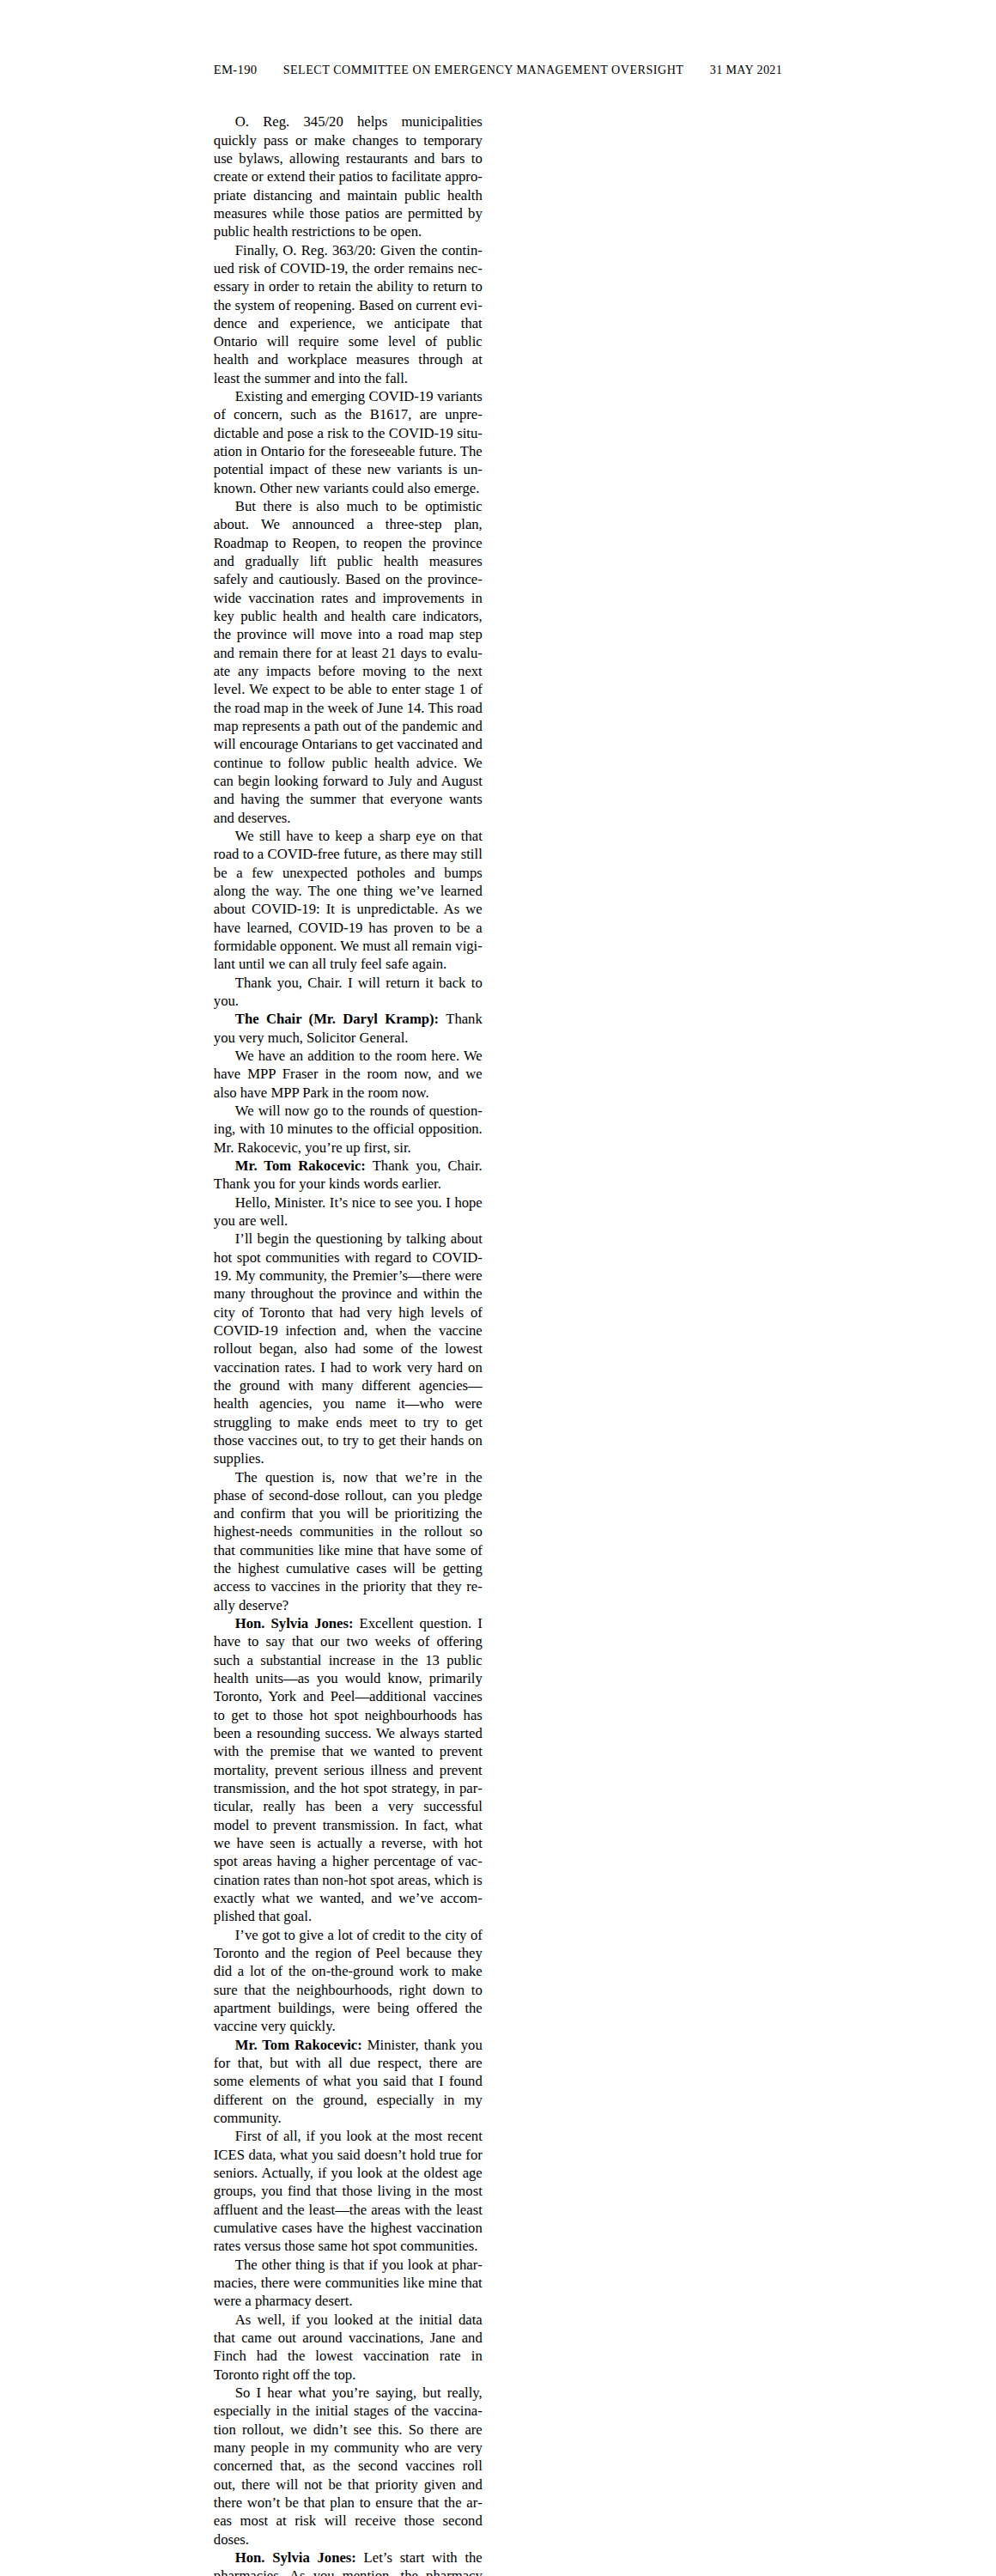EM-190 Select Committee on Emergency Management Oversight 31 May 2021
O. Reg. 345/20 helps municipalities quickly pass or make changes to temporary use bylaws, allowing restaurants and bars to create or extend their patios to facilitate appropriate distancing and maintain public health measures while those patios are permitted by public health restrictions to be open.
Finally, O. Reg. 363/20: Given the continued risk of COVID-19, the order remains necessary in order to retain the ability to return to the system of reopening. Based on current evidence and experience, we anticipate that Ontario will require some level of public health and workplace measures through at least the summer and into the fall.
Existing and emerging COVID-19 variants of concern, such as the B1617, are unpredictable and pose a risk to the COVID-19 situation in Ontario for the foreseeable future. The potential impact of these new variants is unknown. Other new variants could also emerge.
But there is also much to be optimistic about. We announced a three-step plan, Roadmap to Reopen, to reopen the province and gradually lift public health measures safely and cautiously. Based on the province-wide vaccination rates and improvements in key public health and health care indicators, the province will move into a road map step and remain there for at least 21 days to evaluate any impacts before moving to the next level. We expect to be able to enter stage 1 of the road map in the week of June 14. This road map represents a path out of the pandemic and will encourage Ontarians to get vaccinated and continue to follow public health advice. We can begin looking forward to July and August and having the summer that everyone wants and deserves.
We still have to keep a sharp eye on that road to a COVID-free future, as there may still be a few unexpected potholes and bumps along the way. The one thing we’ve learned about COVID-19: It is unpredictable. As we have learned, COVID-19 has proven to be a formidable opponent. We must all remain vigilant until we can all truly feel safe again.
Thank you, Chair. I will return it back to you.
The Chair (Mr. Daryl Kramp): Thank you very much, Solicitor General.
We have an addition to the room here. We have MPP Fraser in the room now, and we also have MPP Park in the room now.
We will now go to the rounds of questioning, with 10 minutes to the official opposition. Mr. Rakocevic, you’re up first, sir.
Mr. Tom Rakocevic: Thank you, Chair. Thank you for your kinds words earlier.
Hello, Minister. It’s nice to see you. I hope you are well.
I’ll begin the questioning by talking about hot spot communities with regard to COVID-19. My community, the Premier’s—there were many throughout the province and within the city of Toronto that had very high levels of COVID-19 infection and, when the vaccine rollout began, also had some of the lowest vaccination rates. I had to work very hard on the ground with many different agencies—health agencies, you name it—who were struggling to make ends meet to try to get those vaccines out, to try to get their hands on supplies.
The question is, now that we’re in the phase of second-dose rollout, can you pledge and confirm that you will be prioritizing the highest-needs communities in the rollout so that communities like mine that have some of the highest cumulative cases will be getting access to vaccines in the priority that they really deserve?
Hon. Sylvia Jones: Excellent question. I have to say that our two weeks of offering such a substantial increase in the 13 public health units—as you would know, primarily Toronto, York and Peel—additional vaccines to get to those hot spot neighbourhoods has been a resounding success. We always started with the premise that we wanted to prevent mortality, prevent serious illness and prevent transmission, and the hot spot strategy, in particular, really has been a very successful model to prevent transmission. In fact, what we have seen is actually a reverse, with hot spot areas having a higher percentage of vaccination rates than non-hot spot areas, which is exactly what we wanted, and we’ve accomplished that goal.
I’ve got to give a lot of credit to the city of Toronto and the region of Peel because they did a lot of the on-the-ground work to make sure that the neighbourhoods, right down to apartment buildings, were being offered the vaccine very quickly.
Mr. Tom Rakocevic: Minister, thank you for that, but with all due respect, there are some elements of what you said that I found different on the ground, especially in my community.
First of all, if you look at the most recent ICES data, what you said doesn’t hold true for seniors. Actually, if you look at the oldest age groups, you find that those living in the most affluent and the least—the areas with the least cumulative cases have the highest vaccination rates versus those same hot spot communities.
The other thing is that if you look at pharmacies, there were communities like mine that were a pharmacy desert.
As well, if you looked at the initial data that came out around vaccinations, Jane and Finch had the lowest vaccination rate in Toronto right off the top.
So I hear what you’re saying, but really, especially in the initial stages of the vaccination rollout, we didn’t see this. So there are many people in my community who are very concerned that, as the second vaccines roll out, there will not be that priority given and there won’t be that plan to ensure that the areas most at risk will receive those second doses.
Hon. Sylvia Jones: Let’s start with the pharmacies. As you mention, the pharmacy ramp-up was gradual, and it was basically because of supply. We now have 2,700 pharmacies all across Ontario offering either Moderna, Pfizer or, in some cases, second doses of the AstraZeneca. That rollout and that buy-in from pharmacies who wanted to provide the vaccines to their communities has been a resounding success. Our only challenge is, because the trays were in 100 or 150, depending on whether you had